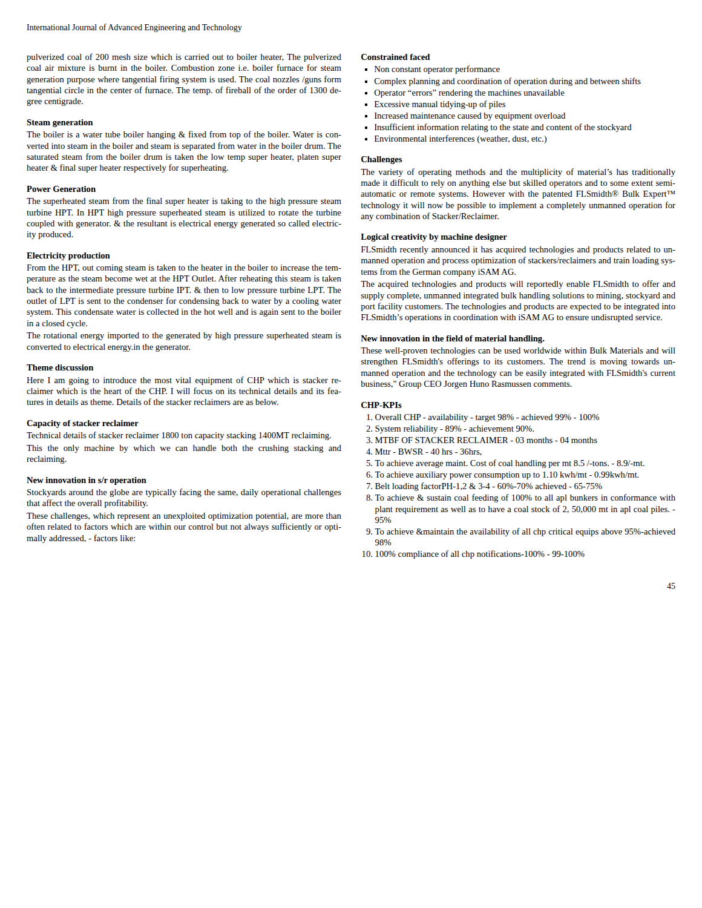International Journal of Advanced Engineering and Technology
pulverized coal of 200 mesh size which is carried out to boiler heater, The pulverized coal air mixture is burnt in the boiler. Combustion zone i.e. boiler furnace for steam generation purpose where tangential firing system is used. The coal nozzles /guns form tangential circle in the center of furnace. The temp. of fireball of the order of 1300 degree centigrade.
Steam generation
The boiler is a water tube boiler hanging & fixed from top of the boiler. Water is converted into steam in the boiler and steam is separated from water in the boiler drum. The saturated steam from the boiler drum is taken the low temp super heater, platen super heater & final super heater respectively for superheating.
Power Generation
The superheated steam from the final super heater is taking to the high pressure steam turbine HPT. In HPT high pressure superheated steam is utilized to rotate the turbine coupled with generator. & the resultant is electrical energy generated so called electricity produced.
Electricity production
From the HPT, out coming steam is taken to the heater in the boiler to increase the temperature as the steam become wet at the HPT Outlet. After reheating this steam is taken back to the intermediate pressure turbine IPT. & then to low pressure turbine LPT. The outlet of LPT is sent to the condenser for condensing back to water by a cooling water system. This condensate water is collected in the hot well and is again sent to the boiler in a closed cycle.
The rotational energy imported to the generated by high pressure superheated steam is converted to electrical energy.in the generator.
Theme discussion
Here I am going to introduce the most vital equipment of CHP which is stacker reclaimer which is the heart of the CHP. I will focus on its technical details and its features in details as theme. Details of the stacker reclaimers are as below.
Capacity of stacker reclaimer
Technical details of stacker reclaimer 1800 ton capacity stacking 1400MT reclaiming.
This the only machine by which we can handle both the crushing stacking and reclaiming.
New innovation in s/r operation
Stockyards around the globe are typically facing the same, daily operational challenges that affect the overall profitability.
These challenges, which represent an unexploited optimization potential, are more than often related to factors which are within our control but not always sufficiently or optimally addressed, - factors like:
Constrained faced
Non constant operator performance
Complex planning and coordination of operation during and between shifts
Operator “errors” rendering the machines unavailable
Excessive manual tidying-up of piles
Increased maintenance caused by equipment overload
Insufficient information relating to the state and content of the stockyard
Environmental interferences (weather, dust, etc.)
Challenges
The variety of operating methods and the multiplicity of material’s has traditionally made it difficult to rely on anything else but skilled operators and to some extent semi-automatic or remote systems. However with the patented FLSmidth® Bulk Expert™ technology it will now be possible to implement a completely unmanned operation for any combination of Stacker/Reclaimer.
Logical creativity by machine designer
FLSmidth recently announced it has acquired technologies and products related to unmanned operation and process optimization of stackers/reclaimers and train loading systems from the German company iSAM AG.
The acquired technologies and products will reportedly enable FLSmidth to offer and supply complete, unmanned integrated bulk handling solutions to mining, stockyard and port facility customers. The technologies and products are expected to be integrated into FLSmidth’s operations in coordination with iSAM AG to ensure undisrupted service.
New innovation in the field of material handling.
These well-proven technologies can be used worldwide within Bulk Materials and will strengthen FLSmidth's offerings to its customers. The trend is moving towards unmanned operation and the technology can be easily integrated with FLSmidth's current business," Group CEO Jorgen Huno Rasmussen comments.
CHP-KPIs
Overall CHP - availability - target 98% - achieved 99% - 100%
System reliability - 89% - achievement 90%.
MTBF OF STACKER RECLAIMER - 03 months - 04 months
Mttr - BWSR - 40 hrs - 36hrs,
To achieve average maint. Cost of coal handling per mt 8.5 /-tons. - 8.9/-mt.
To achieve auxiliary power consumption up to 1.10 kwh/mt - 0.99kwh/mt.
Belt loading factorPH-1,2 & 3-4 - 60%-70% achieved - 65-75%
To achieve & sustain coal feeding of 100% to all apl bunkers in conformance with plant requirement as well as to have a coal stock of 2, 50,000 mt in apl coal piles. - 95%
To achieve &maintain the availability of all chp critical equips above 95%-achieved 98%
100% compliance of all chp notifications-100% - 99-100%
45